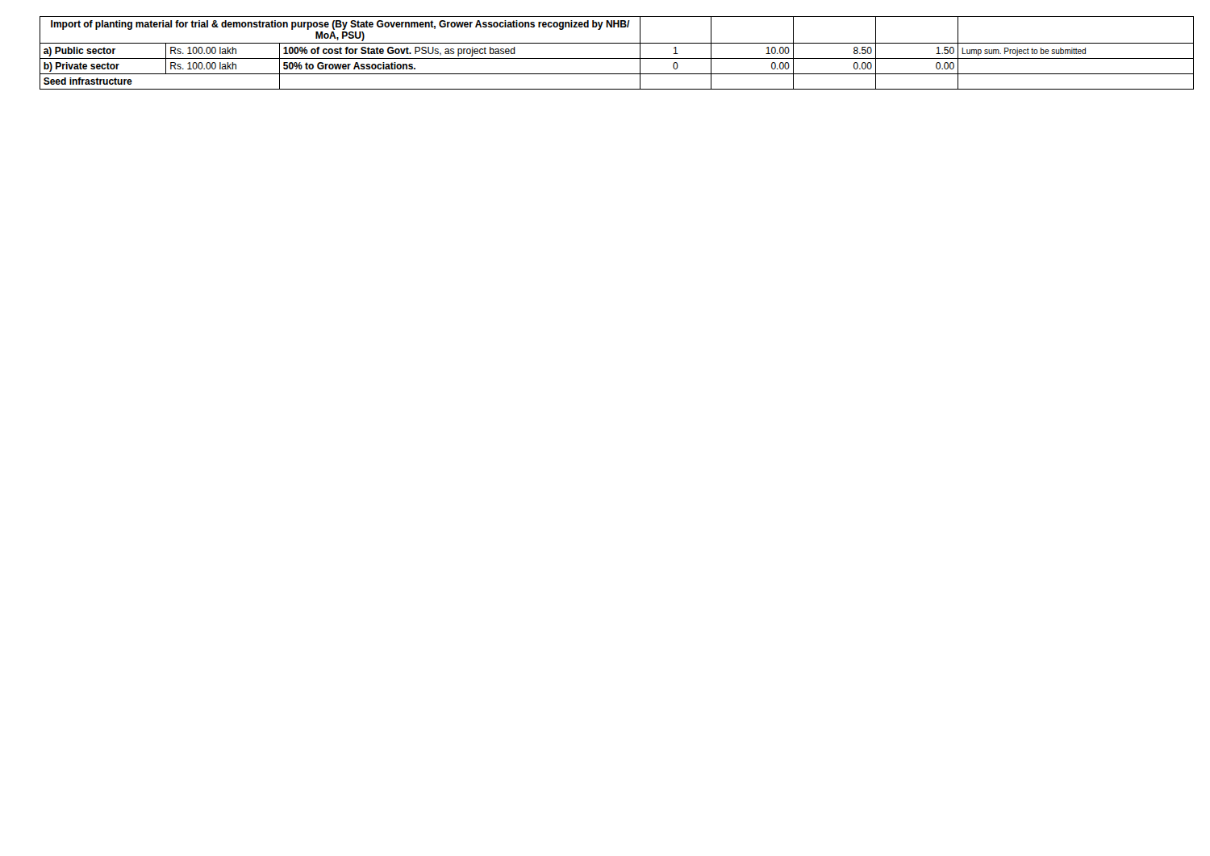| | Import of planting material for trial & demonstration purpose (By State Government, Grower Associations recognized by NHB/ MoA, PSU) | | | | | |
| | a) Public sector | Rs. 100.00 lakh | 100% of cost for State Govt. PSUs, as project based | 1 | 10.00 | 8.50 | 1.50 | Lump sum. Project to be submitted |
| | b) Private sector | Rs. 100.00 lakh | 50% to Grower Associations. | 0 | 0.00 | 0.00 | 0.00 | |
| | Seed infrastructure | | | | | | |